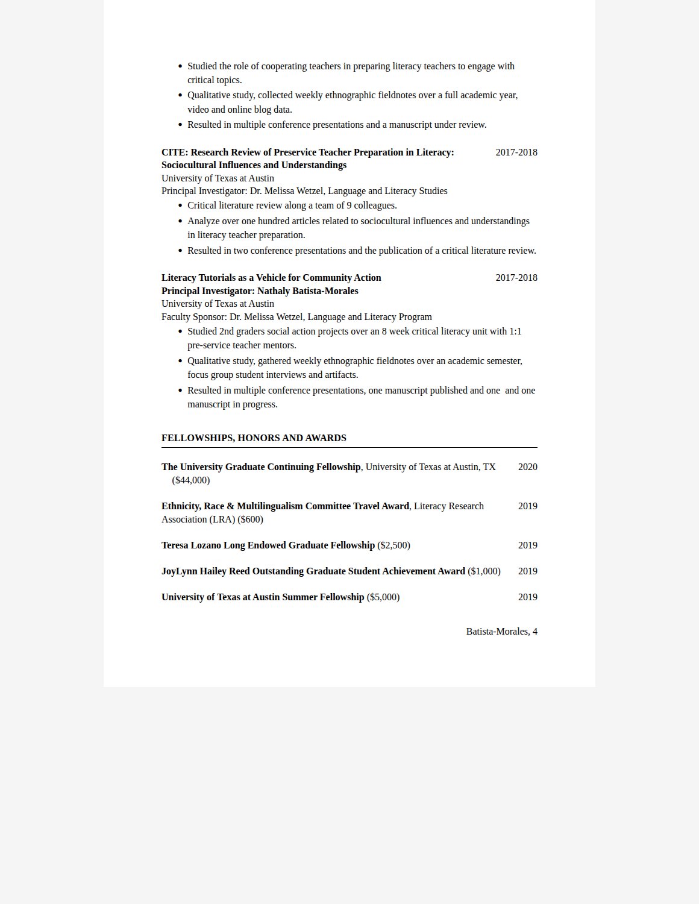Studied the role of cooperating teachers in preparing literacy teachers to engage with critical topics.
Qualitative study, collected weekly ethnographic fieldnotes over a full academic year, video and online blog data.
Resulted in multiple conference presentations and a manuscript under review.
CITE: Research Review of Preservice Teacher Preparation in Literacy:
Sociocultural Influences and Understandings
University of Texas at Austin
Principal Investigator: Dr. Melissa Wetzel, Language and Literacy Studies
2017-2018
Critical literature review along a team of 9 colleagues.
Analyze over one hundred articles related to sociocultural influences and understandings in literacy teacher preparation.
Resulted in two conference presentations and the publication of a critical literature review.
Literacy Tutorials as a Vehicle for Community Action
Principal Investigator: Nathaly Batista-Morales
University of Texas at Austin
Faculty Sponsor: Dr. Melissa Wetzel, Language and Literacy Program
2017-2018
Studied 2nd graders social action projects over an 8 week critical literacy unit with 1:1 pre-service teacher mentors.
Qualitative study, gathered weekly ethnographic fieldnotes over an academic semester, focus group student interviews and artifacts.
Resulted in multiple conference presentations, one manuscript published and one and one manuscript in progress.
Fellowships, Honors and Awards
The University Graduate Continuing Fellowship, University of Texas at Austin, TX ($44,000)
2020
Ethnicity, Race & Multilingualism Committee Travel Award, Literacy Research
Association (LRA) ($600)
2019
Teresa Lozano Long Endowed Graduate Fellowship ($2,500)
2019
JoyLynn Hailey Reed Outstanding Graduate Student Achievement Award ($1,000)
2019
University of Texas at Austin Summer Fellowship ($5,000)
2019
Batista-Morales, 4